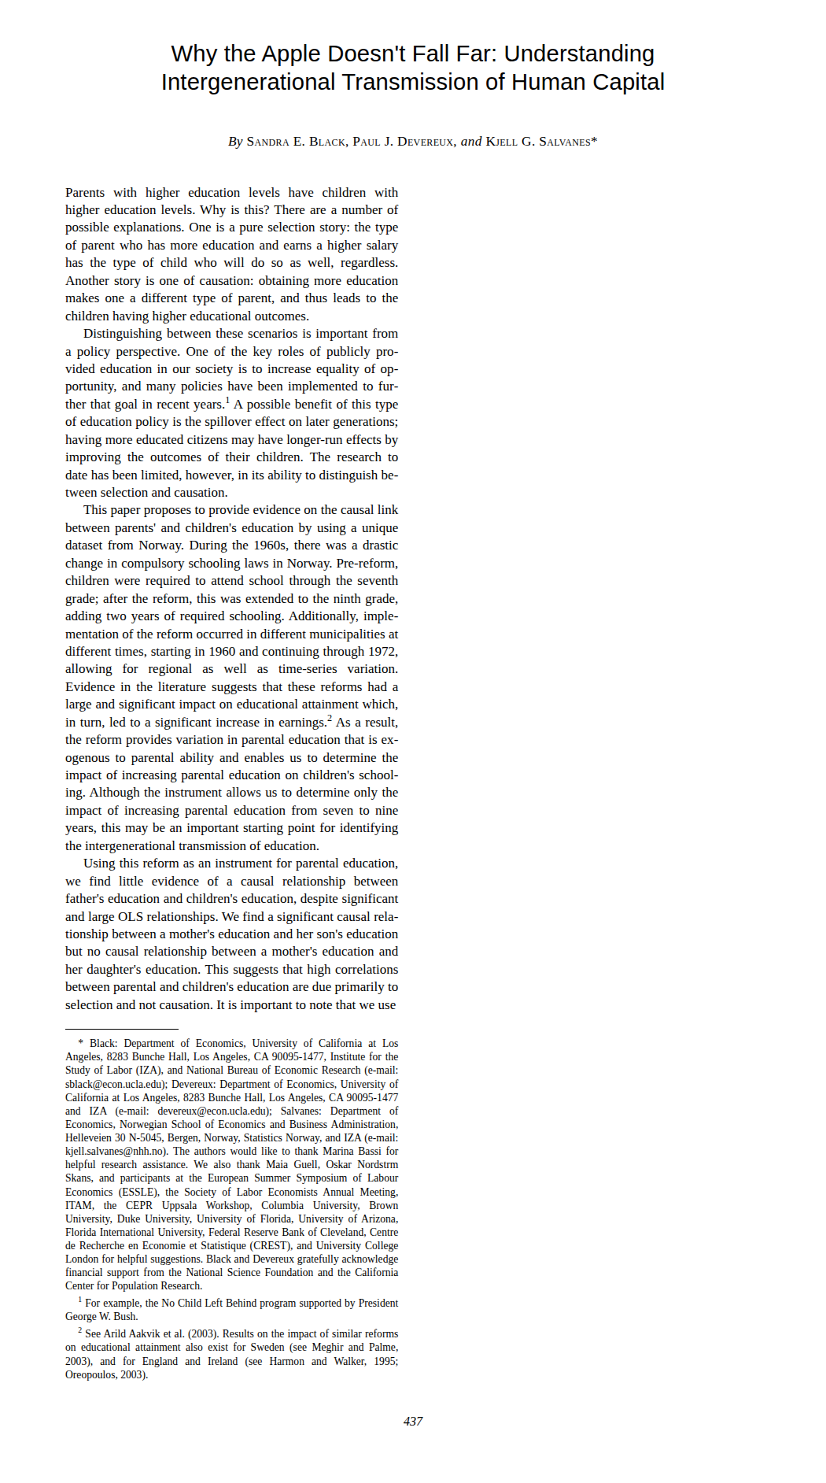Why the Apple Doesn't Fall Far: Understanding
Intergenerational Transmission of Human Capital
By Sandra E. Black, Paul J. Devereux, and Kjell G. Salvanes*
Parents with higher education levels have children with higher education levels. Why is this? There are a number of possible explanations. One is a pure selection story: the type of parent who has more education and earns a higher salary has the type of child who will do so as well, regardless. Another story is one of causation: obtaining more education makes one a different type of parent, and thus leads to the children having higher educational outcomes.
Distinguishing between these scenarios is important from a policy perspective. One of the key roles of publicly provided education in our society is to increase equality of opportunity, and many policies have been implemented to further that goal in recent years.1 A possible benefit of this type of education policy is the spillover effect on later generations; having more educated citizens may have longer-run effects by improving the outcomes of their children. The research to date has been limited, however, in its ability to distinguish between selection and causation.
This paper proposes to provide evidence on the causal link between parents' and children's education by using a unique dataset from Norway. During the 1960s, there was a drastic change in compulsory schooling laws in Norway. Pre-reform, children were required to attend school through the seventh grade; after the reform, this was extended to the ninth grade, adding two years of required schooling. Additionally, implementation of the reform occurred in different municipalities at different times, starting in 1960 and continuing through 1972, allowing for regional as well as time-series variation. Evidence in the literature suggests that these reforms had a large and significant impact on educational attainment which, in turn, led to a significant increase in earnings.2 As a result, the reform provides variation in parental education that is exogenous to parental ability and enables us to determine the impact of increasing parental education on children's schooling. Although the instrument allows us to determine only the impact of increasing parental education from seven to nine years, this may be an important starting point for identifying the intergenerational transmission of education.
Using this reform as an instrument for parental education, we find little evidence of a causal relationship between father's education and children's education, despite significant and large OLS relationships. We find a significant causal relationship between a mother's education and her son's education but no causal relationship between a mother's education and her daughter's education. This suggests that high correlations between parental and children's education are due primarily to selection and not causation. It is important to note that we use
* Black: Department of Economics, University of California at Los Angeles, 8283 Bunche Hall, Los Angeles, CA 90095-1477, Institute for the Study of Labor (IZA), and National Bureau of Economic Research (e-mail: sblack@econ.ucla.edu); Devereux: Department of Economics, University of California at Los Angeles, 8283 Bunche Hall, Los Angeles, CA 90095-1477 and IZA (e-mail: devereux@econ.ucla.edu); Salvanes: Department of Economics, Norwegian School of Economics and Business Administration, Helleveien 30 N-5045, Bergen, Norway, Statistics Norway, and IZA (e-mail: kjell.salvanes@nhh.no). The authors would like to thank Marina Bassi for helpful research assistance. We also thank Maia Guell, Oskar Nordstrm Skans, and participants at the European Summer Symposium of Labour Economics (ESSLE), the Society of Labor Economists Annual Meeting, ITAM, the CEPR Uppsala Workshop, Columbia University, Brown University, Duke University, University of Florida, University of Arizona, Florida International University, Federal Reserve Bank of Cleveland, Centre de Recherche en Economie et Statistique (CREST), and University College London for helpful suggestions. Black and Devereux gratefully acknowledge financial support from the National Science Foundation and the California Center for Population Research.
1 For example, the No Child Left Behind program supported by President George W. Bush.
2 See Arild Aakvik et al. (2003). Results on the impact of similar reforms on educational attainment also exist for Sweden (see Meghir and Palme, 2003), and for England and Ireland (see Harmon and Walker, 1995; Oreopoulos, 2003).
437